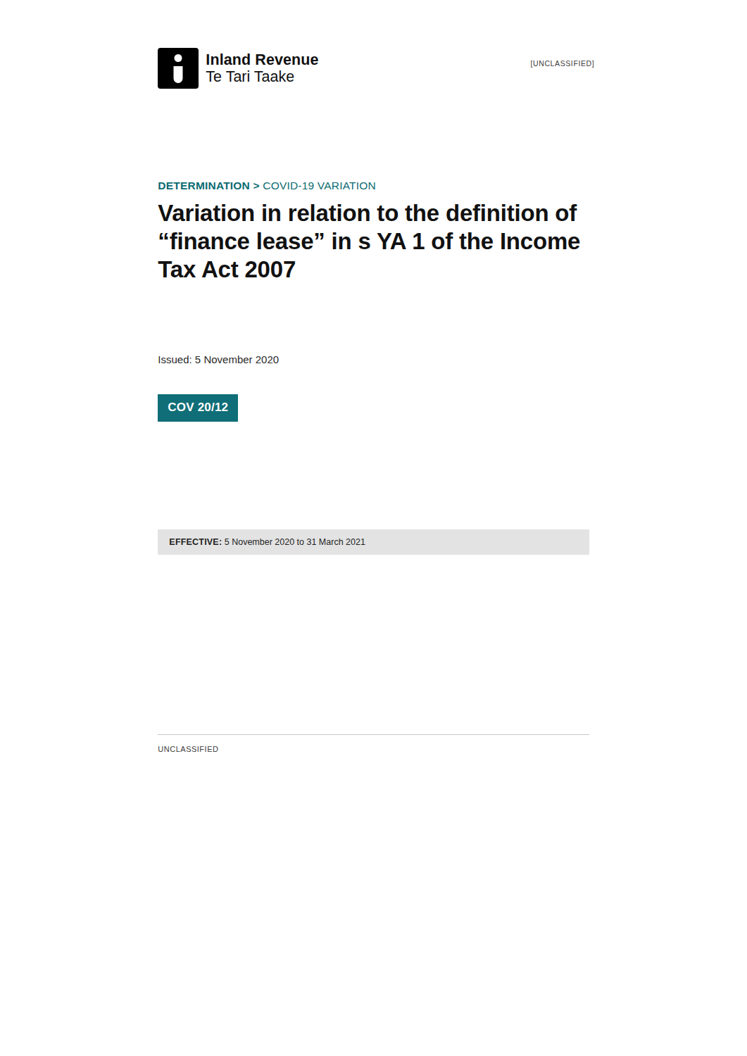Inland Revenue
Te Tari Taake
[UNCLASSIFIED]
DETERMINATION > COVID-19 VARIATION
Variation in relation to the definition of “finance lease” in s YA 1 of the Income Tax Act 2007
Issued: 5 November 2020
COV 20/12
EFFECTIVE: 5 November 2020 to 31 March 2021
UNCLASSIFIED